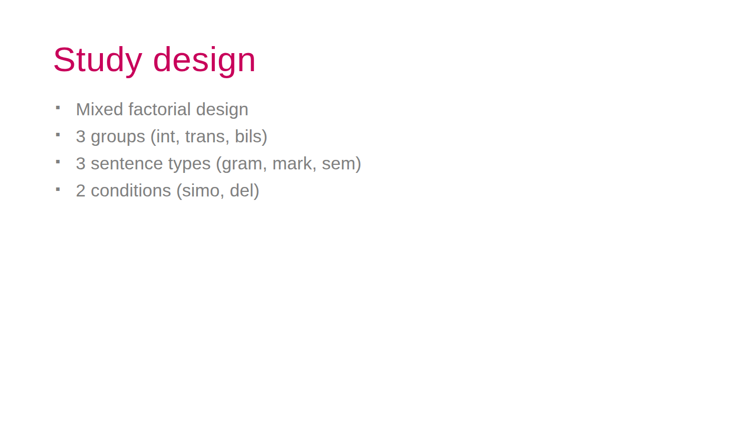Study design
Mixed factorial design
3 groups (int, trans, bils)
3 sentence types (gram, mark, sem)
2 conditions (simo, del)